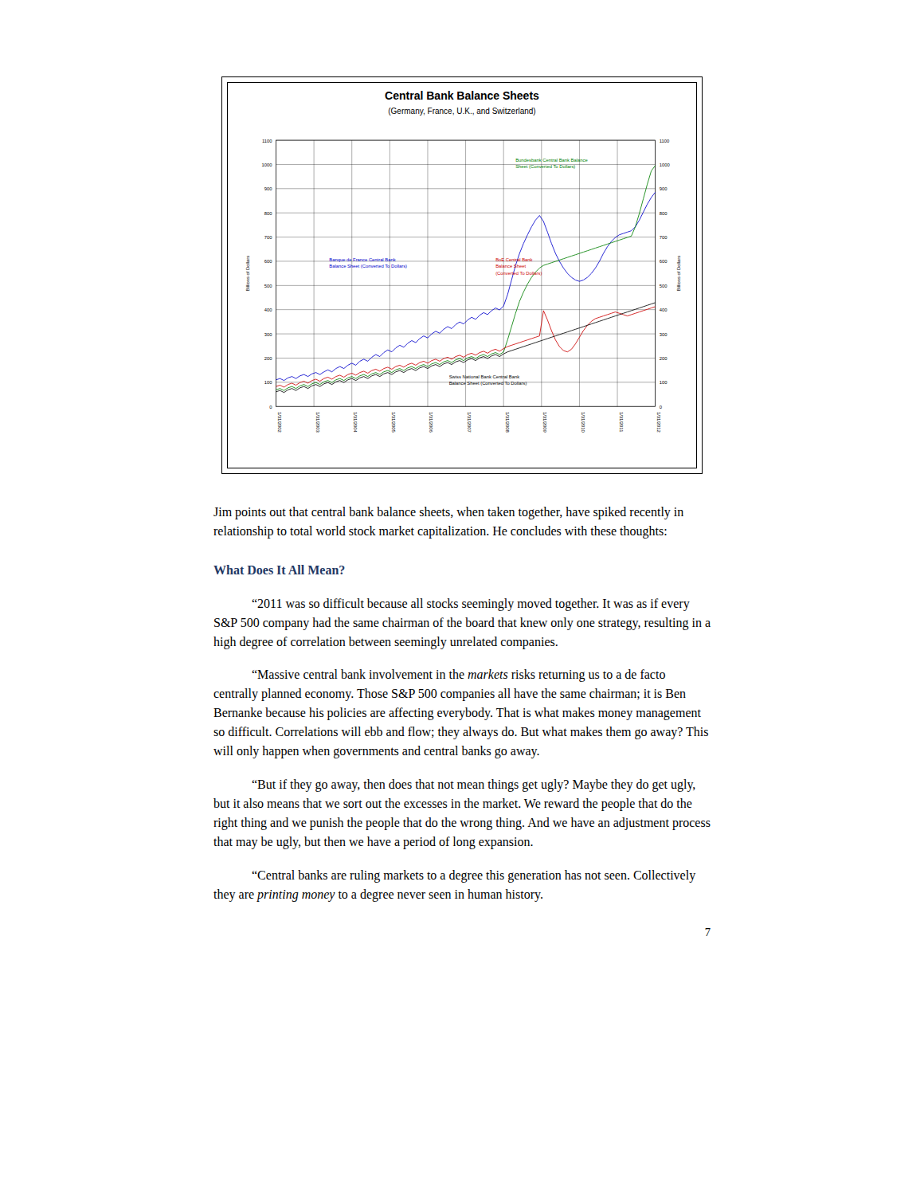Central Bank Balance Sheets
(Germany, France, U.K., and Switzerland)
1100 1100 1000 1000 900 900 800 800 700 700 600 600 500 500 400 400 300 300 200 200 100 100 0 0 Billions of Dollars Billions of Dollars 1/31/2002 1/31/2003 1/31/2004 1/31/2005 1/31/2006 1/31/2007 1/31/2008 1/31/2009 1/31/2010 1/31/2011 1/31/2012 Bundesbank Central Bank Balance Sheet (Converted To Dollars) Banque de France Central Bank Balance Sheet (Converted To Dollars) BoE Central Bank Balance Sheet (Converted To Dollars) Swiss National Bank Central Bank Balance Sheet (Converted To Dollars)
Jim points out that central bank balance sheets, when taken together, have spiked recently in relationship to total world stock market capitalization. He concludes with these thoughts:
What Does It All Mean?
“2011 was so difficult because all stocks seemingly moved together. It was as if every S&P 500 company had the same chairman of the board that knew only one strategy, resulting in a high degree of correlation between seemingly unrelated companies.
“Massive central bank involvement in the markets risks returning us to a de facto centrally planned economy. Those S&P 500 companies all have the same chairman; it is Ben Bernanke because his policies are affecting everybody. That is what makes money management so difficult. Correlations will ebb and flow; they always do. But what makes them go away? This will only happen when governments and central banks go away.
“But if they go away, then does that not mean things get ugly? Maybe they do get ugly, but it also means that we sort out the excesses in the market. We reward the people that do the right thing and we punish the people that do the wrong thing. And we have an adjustment process that may be ugly, but then we have a period of long expansion.
“Central banks are ruling markets to a degree this generation has not seen. Collectively they are printing money to a degree never seen in human history.
7